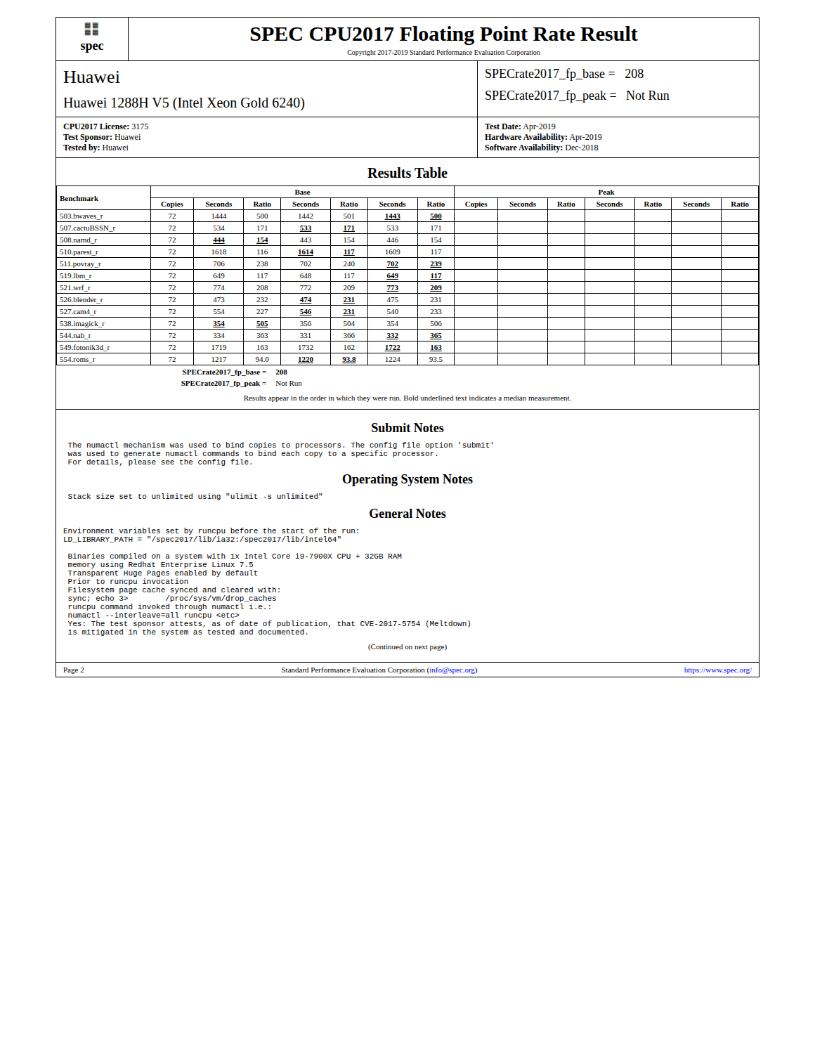▦▦
▦▦
spec
SPEC CPU2017 Floating Point Rate Result
Copyright 2017-2019 Standard Performance Evaluation Corporation
Huawei
Huawei 1288H V5 (Intel Xeon Gold 6240)
SPECrate2017_fp_base = 208
SPECrate2017_fp_peak = Not Run
CPU2017 License: 3175
Test Sponsor: Huawei
Tested by: Huawei
Test Date: Apr-2019
Hardware Availability: Apr-2019
Software Availability: Dec-2018
Results Table
| Benchmark | Base | Peak |
| --- | --- | --- |
| Copies | Seconds | Ratio | Seconds | Ratio | Seconds | Ratio | Copies | Seconds | Ratio | Seconds | Ratio | Seconds | Ratio |
| 503.bwaves_r | 72 | 1444 | 500 | 1442 | 501 | 1443 | 500 | | | | | | | |
| 507.cactuBSSN_r | 72 | 534 | 171 | 533 | 171 | 533 | 171 | | | | | | | |
| 508.namd_r | 72 | 444 | 154 | 443 | 154 | 446 | 154 | | | | | | | |
| 510.parest_r | 72 | 1618 | 116 | 1614 | 117 | 1609 | 117 | | | | | | | |
| 511.povray_r | 72 | 706 | 238 | 702 | 240 | 702 | 239 | | | | | | | |
| 519.lbm_r | 72 | 649 | 117 | 648 | 117 | 649 | 117 | | | | | | | |
| 521.wrf_r | 72 | 774 | 208 | 772 | 209 | 773 | 209 | | | | | | | |
| 526.blender_r | 72 | 473 | 232 | 474 | 231 | 475 | 231 | | | | | | | |
| 527.cam4_r | 72 | 554 | 227 | 546 | 231 | 540 | 233 | | | | | | | |
| 538.imagick_r | 72 | 354 | 505 | 356 | 504 | 354 | 506 | | | | | | | |
| 544.nab_r | 72 | 334 | 363 | 331 | 366 | 332 | 365 | | | | | | | |
| 549.fotonik3d_r | 72 | 1719 | 163 | 1732 | 162 | 1722 | 163 | | | | | | | |
| 554.roms_r | 72 | 1217 | 94.0 | 1220 | 93.8 | 1224 | 93.5 | | | | | | | |
| SPECrate2017_fp_base = | 208 |
| SPECrate2017_fp_peak = | Not Run |
Results appear in the order in which they were run. Bold underlined text indicates a median measurement.
Submit Notes
 The numactl mechanism was used to bind copies to processors. The config file option 'submit'
 was used to generate numactl commands to bind each copy to a specific processor.
 For details, please see the config file.
Operating System Notes
 Stack size set to unlimited using "ulimit -s unlimited"
General Notes
Environment variables set by runcpu before the start of the run:
LD_LIBRARY_PATH = "/spec2017/lib/ia32:/spec2017/lib/intel64"

 Binaries compiled on a system with 1x Intel Core i9-7900X CPU + 32GB RAM
 memory using Redhat Enterprise Linux 7.5
 Transparent Huge Pages enabled by default
 Prior to runcpu invocation
 Filesystem page cache synced and cleared with:
 sync; echo 3>        /proc/sys/vm/drop_caches
 runcpu command invoked through numactl i.e.:
 numactl --interleave=all runcpu <etc>
 Yes: The test sponsor attests, as of date of publication, that CVE-2017-5754 (Meltdown)
 is mitigated in the system as tested and documented.
(Continued on next page)
Page 2
Standard Performance Evaluation Corporation (info@spec.org)
https://www.spec.org/